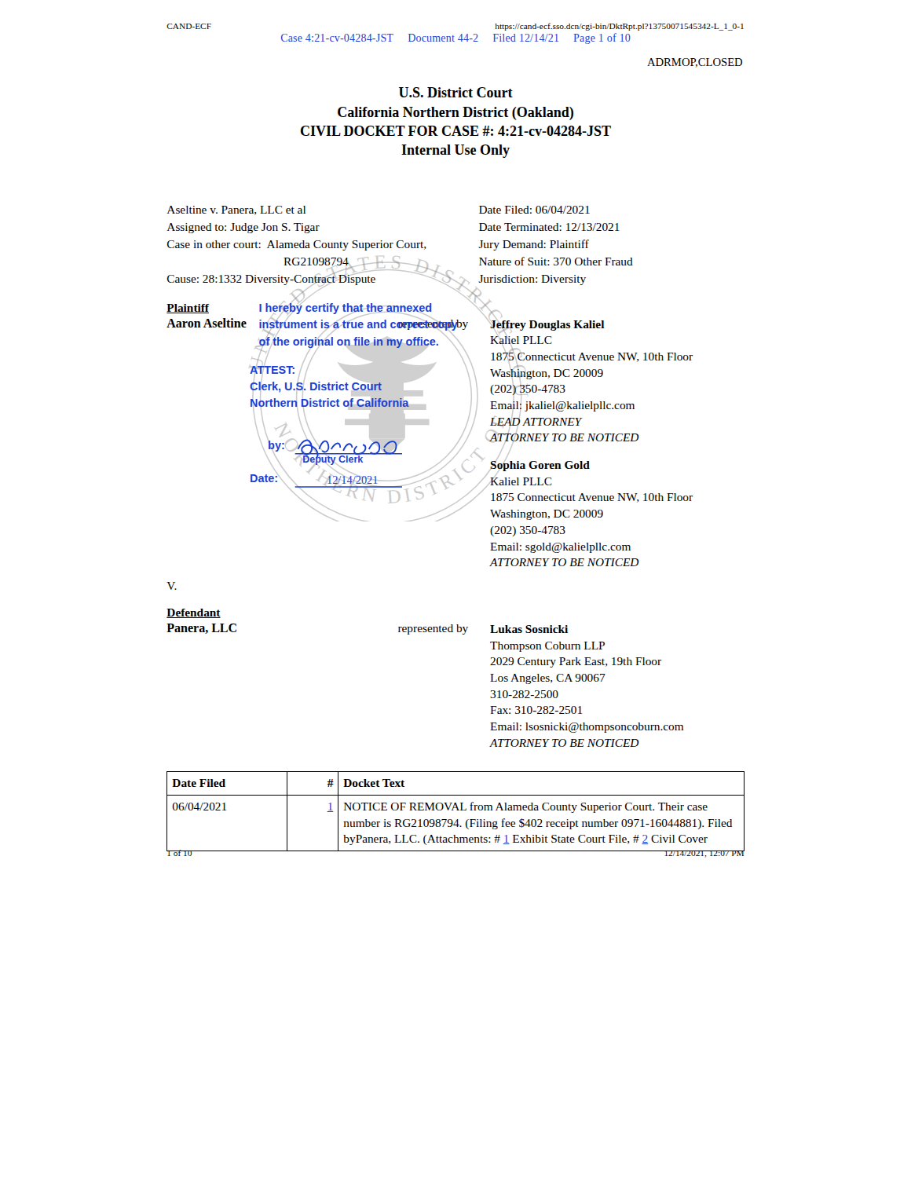CAND-ECF
https://cand-ecf.sso.dcn/cgi-bin/DktRpt.pl?13750071545342-L_1_0-1
Case 4:21-cv-04284-JST Document 44-2 Filed 12/14/21 Page 1 of 10
ADRMOP,CLOSED
U.S. District Court California Northern District (Oakland) CIVIL DOCKET FOR CASE #: 4:21-cv-04284-JST Internal Use Only
| Aseltine v. Panera, LLC et al Assigned to: Judge Jon S. Tigar Case in other court: Alameda County Superior Court, RG21098794 Cause: 28:1332 Diversity-Contract Dispute | Date Filed: 06/04/2021 Date Terminated: 12/13/2021 Jury Demand: Plaintiff Nature of Suit: 370 Other Fraud Jurisdiction: Diversity |
Plaintiff
| Aaron Aseltine | represented by | Jeffrey Douglas Kaliel Kaliel PLLC 1875 Connecticut Avenue NW, 10th Floor Washington, DC 20009 (202) 350-4783 Email: jkaliel@kalielpllc.com LEAD ATTORNEY ATTORNEY TO BE NOTICED Sophia Goren Gold Kaliel PLLC 1875 Connecticut Avenue NW, 10th Floor Washington, DC 20009 (202) 350-4783 Email: sgold@kalielpllc.com ATTORNEY TO BE NOTICED |
V.
Defendant
| Panera, LLC | represented by | Lukas Sosnicki Thompson Coburn LLP 2029 Century Park East, 19th Floor Los Angeles, CA 90067 310-282-2500 Fax: 310-282-2501 Email: lsosnicki@thompsoncoburn.com ATTORNEY TO BE NOTICED |
UNITED STATES DISTRICT COURT NORTHERN DISTRICT OF CALIFORNIA I hereby certify that the annexed instrument is a true and correct copy of the original on file in my office. ATTEST: Clerk, U.S. District Court Northern District of California by: Deputy Clerk Date: 12/14/2021
| Date Filed | # | Docket Text |
| --- | --- | --- |
| 06/04/2021 | 1 | NOTICE OF REMOVAL from Alameda County Superior Court. Their case number is RG21098794. (Filing fee $402 receipt number 0971-16044881). Filed byPanera, LLC. (Attachments: # 1 Exhibit State Court File, # 2 Civil Cover |
1 of 10
12/14/2021, 12:07 PM